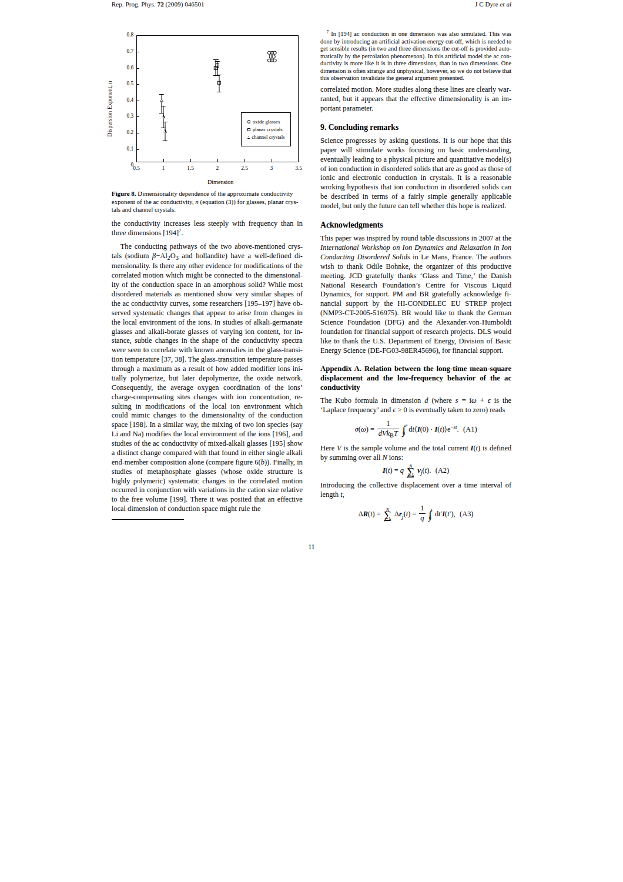Rep. Prog. Phys. 72 (2009) 046501
J C Dyre et al
Dispersion Exponent, n
Dimension
0.8
0.7
0.6
0.5
0.4
0.3
0.2
0.1
0
0.5
1
1.5
2
2.5
3
3.5
oxide glasses
planar crystals
channel crystals
Figure 8. Dimensionality dependence of the approximate conductivity exponent of the ac conductivity, n (equation (3)) for glasses, planar crystals and channel crystals.
the conductivity increases less steeply with frequency than in three dimensions [194]7.
The conducting pathways of the two above-mentioned crystals (sodium β−Al2O3 and hollandite) have a well-defined dimensionality. Is there any other evidence for modifications of the correlated motion which might be connected to the dimensionality of the conduction space in an amorphous solid? While most disordered materials as mentioned show very similar shapes of the ac conductivity curves, some researchers [195–197] have observed systematic changes that appear to arise from changes in the local environment of the ions. In studies of alkali-germanate glasses and alkali-borate glasses of varying ion content, for instance, subtle changes in the shape of the conductivity spectra were seen to correlate with known anomalies in the glass-transition temperature [37, 38]. The glass-transition temperature passes through a maximum as a result of how added modifier ions initially polymerize, but later depolymerize, the oxide network. Consequently, the average oxygen coordination of the ions’ charge-compensating sites changes with ion concentration, resulting in modifications of the local ion environment which could mimic changes to the dimensionality of the conduction space [198]. In a similar way, the mixing of two ion species (say Li and Na) modifies the local environment of the ions [196], and studies of the ac conductivity of mixed-alkali glasses [195] show a distinct change compared with that found in either single alkali end-member composition alone (compare figure 6(b)). Finally, in studies of metaphosphate glasses (whose oxide structure is highly polymeric) systematic changes in the correlated motion occurred in conjunction with variations in the cation size relative to the free volume [199]. There it was posited that an effective local dimension of conduction space might rule the
7 In [194] ac conduction in one dimension was also simulated. This was done by introducing an artificial activation energy cut-off, which is needed to get sensible results (in two and three dimensions the cut-off is provided automatically by the percolation phenomenon). In this artificial model the ac conductivity is more like it is in three dimensions, than in two dimensions. One dimension is often strange and unphysical, however, so we do not believe that this observation invalidate the general argument presented.
correlated motion. More studies along these lines are clearly warranted, but it appears that the effective dimensionality is an important parameter.
9. Concluding remarks
Science progresses by asking questions. It is our hope that this paper will stimulate works focusing on basic understanding, eventually leading to a physical picture and quantitative model(s) of ion conduction in disordered solids that are as good as those of ionic and electronic conduction in crystals. It is a reasonable working hypothesis that ion conduction in disordered solids can be described in terms of a fairly simple generally applicable model, but only the future can tell whether this hope is realized.
Acknowledgments
This paper was inspired by round table discussions in 2007 at the International Workshop on Ion Dynamics and Relaxation in Ion Conducting Disordered Solids in Le Mans, France. The authors wish to thank Odile Bohnke, the organizer of this productive meeting. JCD gratefully thanks ‘Glass and Time,’ the Danish National Research Foundation’s Centre for Viscous Liquid Dynamics, for support. PM and BR gratefully acknowledge financial support by the HI-CONDELEC EU STREP project (NMP3-CT-2005-516975). BR would like to thank the German Science Foundation (DFG) and the Alexander-von-Humboldt foundation for financial support of research projects. DLS would like to thank the U.S. Department of Energy, Division of Basic Energy Science (DE-FG03-98ER45696), for financial support.
Appendix A. Relation between the long-time mean-square displacement and the low-frequency behavior of the ac conductivity
The Kubo formula in dimension d (where s = iω + ϵ is the ‘Laplace frequency’ and ϵ > 0 is eventually taken to zero) reads
σ(ω) = 1 dVkBT ∫∞0 dt⟨I(0) · I(t)⟩e−st.
(A1)
Here V is the sample volume and the total current I(t) is defined by summing over all N ions:
I(t) = q ∑Nj=1 vj(t).
(A2)
Introducing the collective displacement over a time interval of length t,
ΔR(t) = ∑Nj=1 Δrj(t) = 1 q ∫t 0 dt′I(t′),
(A3)
11